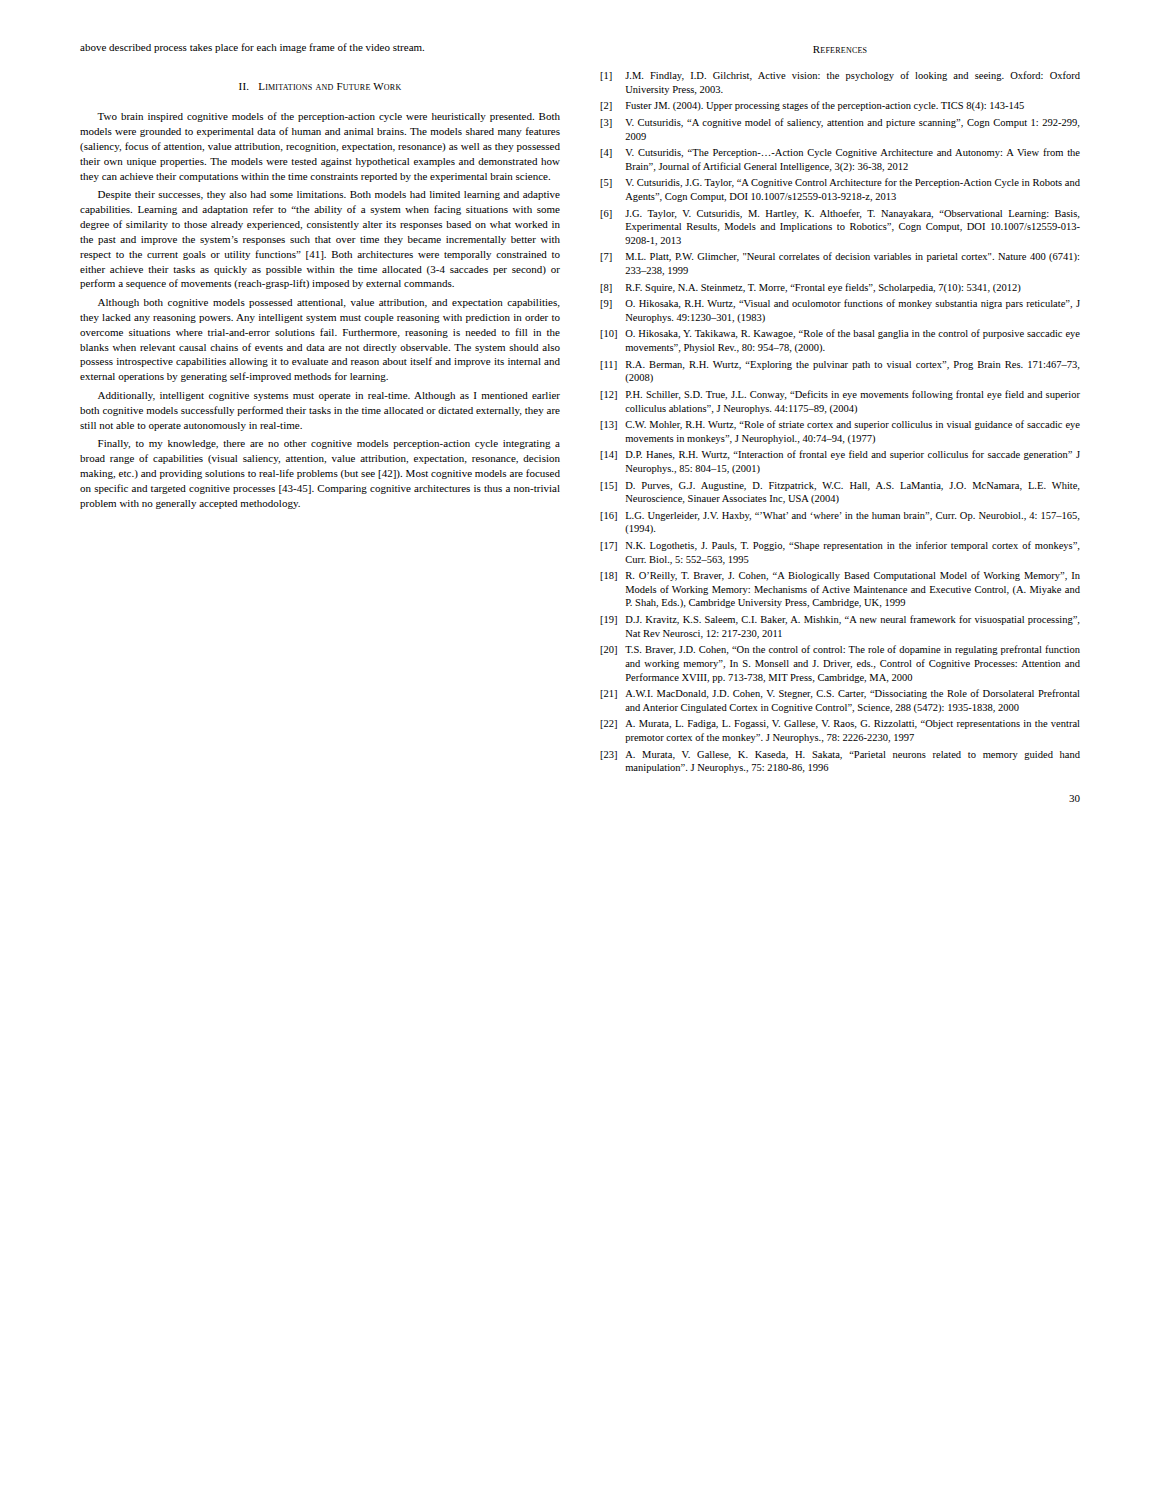above described process takes place for each image frame of the video stream.
II. Limitations and Future Work
Two brain inspired cognitive models of the perception-action cycle were heuristically presented. Both models were grounded to experimental data of human and animal brains. The models shared many features (saliency, focus of attention, value attribution, recognition, expectation, resonance) as well as they possessed their own unique properties. The models were tested against hypothetical examples and demonstrated how they can achieve their computations within the time constraints reported by the experimental brain science.
Despite their successes, they also had some limitations. Both models had limited learning and adaptive capabilities. Learning and adaptation refer to “the ability of a system when facing situations with some degree of similarity to those already experienced, consistently alter its responses based on what worked in the past and improve the system’s responses such that over time they became incrementally better with respect to the current goals or utility functions” [41]. Both architectures were temporally constrained to either achieve their tasks as quickly as possible within the time allocated (3-4 saccades per second) or perform a sequence of movements (reach-grasp-lift) imposed by external commands.
Although both cognitive models possessed attentional, value attribution, and expectation capabilities, they lacked any reasoning powers. Any intelligent system must couple reasoning with prediction in order to overcome situations where trial-and-error solutions fail. Furthermore, reasoning is needed to fill in the blanks when relevant causal chains of events and data are not directly observable. The system should also possess introspective capabilities allowing it to evaluate and reason about itself and improve its internal and external operations by generating self-improved methods for learning.
Additionally, intelligent cognitive systems must operate in real-time. Although as I mentioned earlier both cognitive models successfully performed their tasks in the time allocated or dictated externally, they are still not able to operate autonomously in real-time.
Finally, to my knowledge, there are no other cognitive models perception-action cycle integrating a broad range of capabilities (visual saliency, attention, value attribution, expectation, resonance, decision making, etc.) and providing solutions to real-life problems (but see [42]). Most cognitive models are focused on specific and targeted cognitive processes [43-45]. Comparing cognitive architectures is thus a non-trivial problem with no generally accepted methodology.
References
J.M. Findlay, I.D. Gilchrist, Active vision: the psychology of looking and seeing. Oxford: Oxford University Press, 2003.
Fuster JM. (2004). Upper processing stages of the perception-action cycle. TICS 8(4): 143-145
V. Cutsuridis, “A cognitive model of saliency, attention and picture scanning”, Cogn Comput 1: 292-299, 2009
V. Cutsuridis, “The Perception-…-Action Cycle Cognitive Architecture and Autonomy: A View from the Brain”, Journal of Artificial General Intelligence, 3(2): 36-38, 2012
V. Cutsuridis, J.G. Taylor, “A Cognitive Control Architecture for the Perception-Action Cycle in Robots and Agents”, Cogn Comput, DOI 10.1007/s12559-013-9218-z, 2013
J.G. Taylor, V. Cutsuridis, M. Hartley, K. Althoefer, T. Nanayakara, “Observational Learning: Basis, Experimental Results, Models and Implications to Robotics”, Cogn Comput, DOI 10.1007/s12559-013-9208-1, 2013
M.L. Platt, P.W. Glimcher, "Neural correlates of decision variables in parietal cortex". Nature 400 (6741): 233–238, 1999
R.F. Squire, N.A. Steinmetz, T. Morre, “Frontal eye fields”, Scholarpedia, 7(10): 5341, (2012)
O. Hikosaka, R.H. Wurtz, “Visual and oculomotor functions of monkey substantia nigra pars reticulate”, J Neurophys. 49:1230–301, (1983)
O. Hikosaka, Y. Takikawa, R. Kawagoe, “Role of the basal ganglia in the control of purposive saccadic eye movements”, Physiol Rev., 80: 954–78, (2000).
R.A. Berman, R.H. Wurtz, “Exploring the pulvinar path to visual cortex”, Prog Brain Res. 171:467–73, (2008)
P.H. Schiller, S.D. True, J.L. Conway, “Deficits in eye movements following frontal eye field and superior colliculus ablations”, J Neurophys. 44:1175–89, (2004)
C.W. Mohler, R.H. Wurtz, “Role of striate cortex and superior colliculus in visual guidance of saccadic eye movements in monkeys”, J Neurophyiol., 40:74–94, (1977)
D.P. Hanes, R.H. Wurtz, “Interaction of frontal eye field and superior colliculus for saccade generation” J Neurophys., 85: 804–15, (2001)
D. Purves, G.J. Augustine, D. Fitzpatrick, W.C. Hall, A.S. LaMantia, J.O. McNamara, L.E. White, Neuroscience, Sinauer Associates Inc, USA (2004)
L.G. Ungerleider, J.V. Haxby, “’What’ and ‘where’ in the human brain”, Curr. Op. Neurobiol., 4: 157–165, (1994).
N.K. Logothetis, J. Pauls, T. Poggio, “Shape representation in the inferior temporal cortex of monkeys”, Curr. Biol., 5: 552–563, 1995
R. O’Reilly, T. Braver, J. Cohen, “A Biologically Based Computational Model of Working Memory”, In Models of Working Memory: Mechanisms of Active Maintenance and Executive Control, (A. Miyake and P. Shah, Eds.), Cambridge University Press, Cambridge, UK, 1999
D.J. Kravitz, K.S. Saleem, C.I. Baker, A. Mishkin, “A new neural framework for visuospatial processing”, Nat Rev Neurosci, 12: 217-230, 2011
T.S. Braver, J.D. Cohen, “On the control of control: The role of dopamine in regulating prefrontal function and working memory”, In S. Monsell and J. Driver, eds., Control of Cognitive Processes: Attention and Performance XVIII, pp. 713-738, MIT Press, Cambridge, MA, 2000
A.W.I. MacDonald, J.D. Cohen, V. Stegner, C.S. Carter, “Dissociating the Role of Dorsolateral Prefrontal and Anterior Cingulated Cortex in Cognitive Control”, Science, 288 (5472): 1935-1838, 2000
A. Murata, L. Fadiga, L. Fogassi, V. Gallese, V. Raos, G. Rizzolatti, “Object representations in the ventral premotor cortex of the monkey”. J Neurophys., 78: 2226-2230, 1997
A. Murata, V. Gallese, K. Kaseda, H. Sakata, “Parietal neurons related to memory guided hand manipulation”. J Neurophys., 75: 2180-86, 1996
30